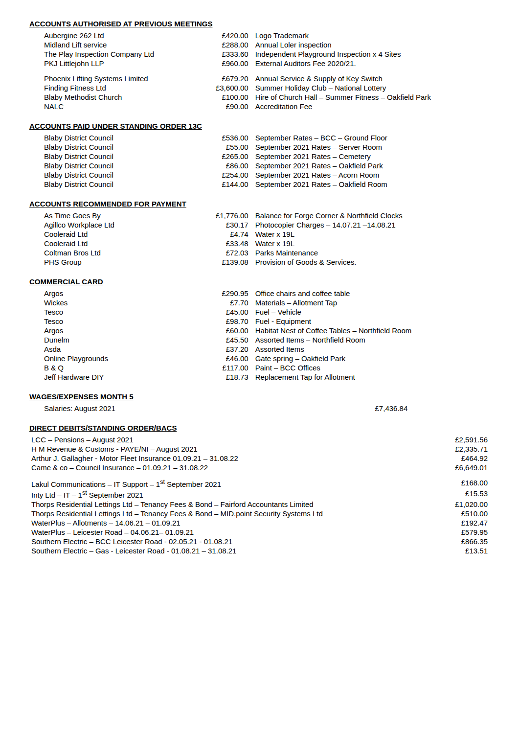Accounts Authorised at Previous Meetings
| Aubergine 262 Ltd | £420.00 | Logo Trademark |
| Midland Lift service | £288.00 | Annual Loler inspection |
| The Play Inspection Company Ltd | £333.60 | Independent Playground Inspection x 4 Sites |
| PKJ Littlejohn LLP | £960.00 | External Auditors Fee 2020/21. |
| Phoenix Lifting Systems Limited | £679.20 | Annual Service & Supply of Key Switch |
| Finding Fitness Ltd | £3,600.00 | Summer Holiday Club – National Lottery |
| Blaby Methodist Church | £100.00 | Hire of Church Hall – Summer Fitness – Oakfield Park |
| NALC | £90.00 | Accreditation Fee |
Accounts Paid Under Standing Order 13C
| Blaby District Council | £536.00 | September Rates – BCC – Ground Floor |
| Blaby District Council | £55.00 | September 2021 Rates – Server Room |
| Blaby District Council | £265.00 | September 2021 Rates – Cemetery |
| Blaby District Council | £86.00 | September 2021 Rates – Oakfield Park |
| Blaby District Council | £254.00 | September 2021 Rates – Acorn Room |
| Blaby District Council | £144.00 | September 2021 Rates – Oakfield Room |
Accounts Recommended for Payment
| As Time Goes By | £1,776.00 | Balance for Forge Corner & Northfield Clocks |
| Agillco Workplace Ltd | £30.17 | Photocopier Charges – 14.07.21 –14.08.21 |
| Cooleraid Ltd | £4.74 | Water x 19L |
| Cooleraid Ltd | £33.48 | Water x 19L |
| Coltman Bros Ltd | £72.03 | Parks Maintenance |
| PHS Group | £139.08 | Provision of Goods & Services. |
Commercial Card
| Argos | £290.95 | Office chairs and coffee table |
| Wickes | £7.70 | Materials – Allotment Tap |
| Tesco | £45.00 | Fuel – Vehicle |
| Tesco | £98.70 | Fuel - Equipment |
| Argos | £60.00 | Habitat Nest of Coffee Tables – Northfield Room |
| Dunelm | £45.50 | Assorted Items – Northfield Room |
| Asda | £37.20 | Assorted Items |
| Online Playgrounds | £46.00 | Gate spring – Oakfield Park |
| B & Q | £117.00 | Paint – BCC Offices |
| Jeff Hardware DIY | £18.73 | Replacement Tap for Allotment |
Wages/Expenses Month 5
| Salaries: August 2021 | £7,436.84 |
Direct Debits/Standing Order/BACS
| LCC – Pensions – August 2021 | £2,591.56 |
| H M Revenue & Customs - PAYE/NI – August 2021 | £2,335.71 |
| Arthur J. Gallagher - Motor Fleet Insurance 01.09.21 – 31.08.22 | £464.92 |
| Came & co – Council Insurance – 01.09.21 – 31.08.22 | £6,649.01 |
| Lakul Communications – IT Support – 1 st September 2021 | £168.00 |
| Inty Ltd – IT – 1 st September 2021 | £15.53 |
| Thorps Residential Lettings Ltd – Tenancy Fees & Bond – Fairford Accountants Limited | £1,020.00 |
| Thorps Residential Lettings Ltd – Tenancy Fees & Bond – MID.point Security Systems Ltd | £510.00 |
| WaterPlus – Allotments – 14.06.21 – 01.09.21 | £192.47 |
| WaterPlus – Leicester Road – 04.06.21– 01.09.21 | £579.95 |
| Southern Electric – BCC Leicester Road - 02.05.21 - 01.08.21 | £866.35 |
| Southern Electric – Gas - Leicester Road - 01.08.21 – 31.08.21 | £13.51 |